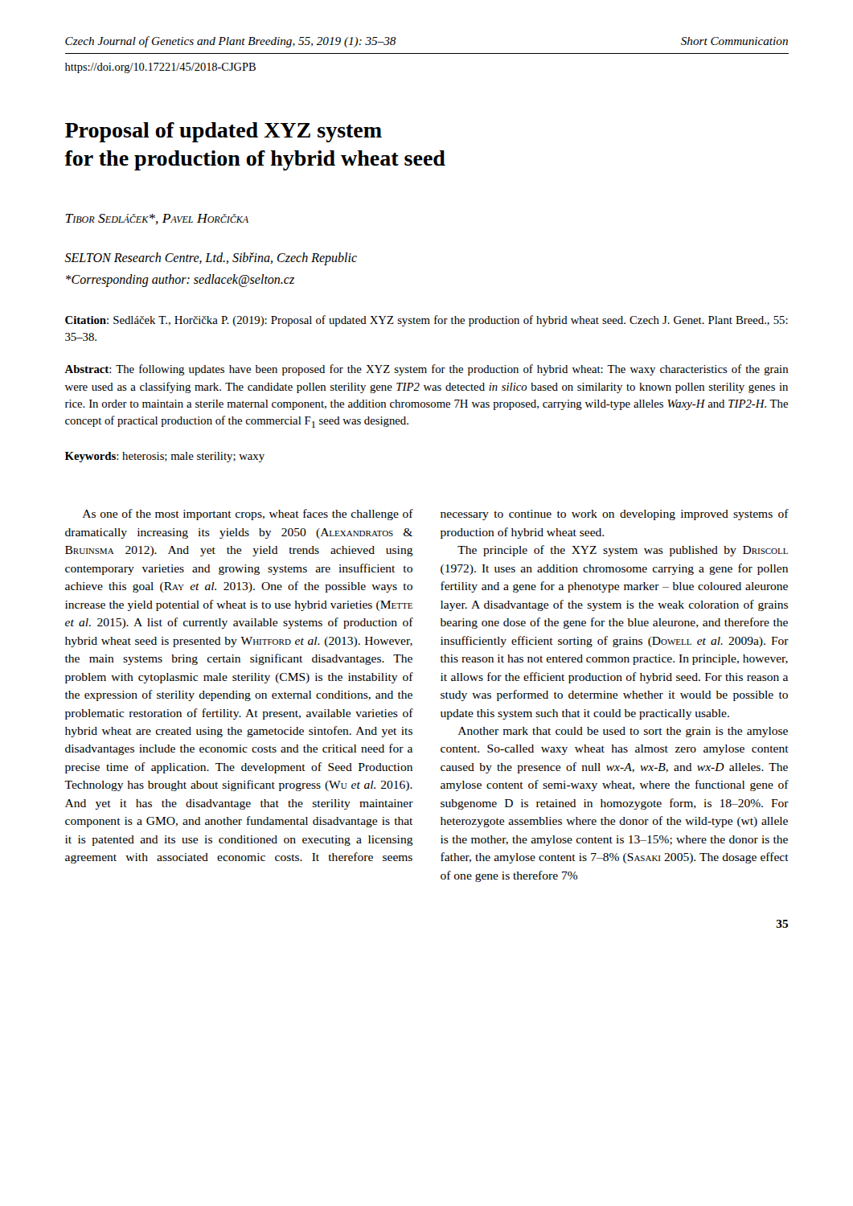Czech Journal of Genetics and Plant Breeding, 55, 2019 (1): 35–38 Short Communication
https://doi.org/10.17221/45/2018-CJGPB
Proposal of updated XYZ system
for the production of hybrid wheat seed
Tibor Sedláček*, Pavel Horčička
SELTON Research Centre, Ltd., Sibřina, Czech Republic
*Corresponding author: sedlacek@selton.cz
Citation: Sedláček T., Horčička P. (2019): Proposal of updated XYZ system for the production of hybrid wheat seed. Czech J. Genet. Plant Breed., 55: 35–38.
Abstract: The following updates have been proposed for the XYZ system for the production of hybrid wheat: The waxy characteristics of the grain were used as a classifying mark. The candidate pollen sterility gene TIP2 was detected in silico based on similarity to known pollen sterility genes in rice. In order to maintain a sterile maternal component, the addition chromosome 7H was proposed, carrying wild-type alleles Waxy-H and TIP2-H. The concept of practical production of the commercial F1 seed was designed.
Keywords: heterosis; male sterility; waxy
As one of the most important crops, wheat faces the challenge of dramatically increasing its yields by 2050 (Alexandratos & Bruinsma 2012). And yet the yield trends achieved using contemporary varieties and growing systems are insufficient to achieve this goal (Ray et al. 2013). One of the possible ways to increase the yield potential of wheat is to use hybrid varieties (Mette et al. 2015). A list of currently available systems of production of hybrid wheat seed is presented by Whitford et al. (2013). However, the main systems bring certain significant disadvantages. The problem with cytoplasmic male sterility (CMS) is the instability of the expression of sterility depending on external conditions, and the problematic restoration of fertility. At present, available varieties of hybrid wheat are created using the gametocide sintofen. And yet its disadvantages include the economic costs and the critical need for a precise time of application. The development of Seed Production Technology has brought about significant progress (Wu et al. 2016). And yet it has the disadvantage that the sterility maintainer component is a GMO, and another fundamental disadvantage is that it is patented and its use is conditioned on executing a licensing agreement with associated economic costs. It therefore seems necessary to continue to work on developing improved systems of production of hybrid wheat seed.
The principle of the XYZ system was published by Driscoll (1972). It uses an addition chromosome carrying a gene for pollen fertility and a gene for a phenotype marker – blue coloured aleurone layer. A disadvantage of the system is the weak coloration of grains bearing one dose of the gene for the blue aleurone, and therefore the insufficiently efficient sorting of grains (Dowell et al. 2009a). For this reason it has not entered common practice. In principle, however, it allows for the efficient production of hybrid seed. For this reason a study was performed to determine whether it would be possible to update this system such that it could be practically usable.
Another mark that could be used to sort the grain is the amylose content. So-called waxy wheat has almost zero amylose content caused by the presence of null wx-A, wx-B, and wx-D alleles. The amylose content of semi-waxy wheat, where the functional gene of subgenome D is retained in homozygote form, is 18–20%. For heterozygote assemblies where the donor of the wild-type (wt) allele is the mother, the amylose content is 13–15%; where the donor is the father, the amylose content is 7–8% (Sasaki 2005). The dosage effect of one gene is therefore 7%
35